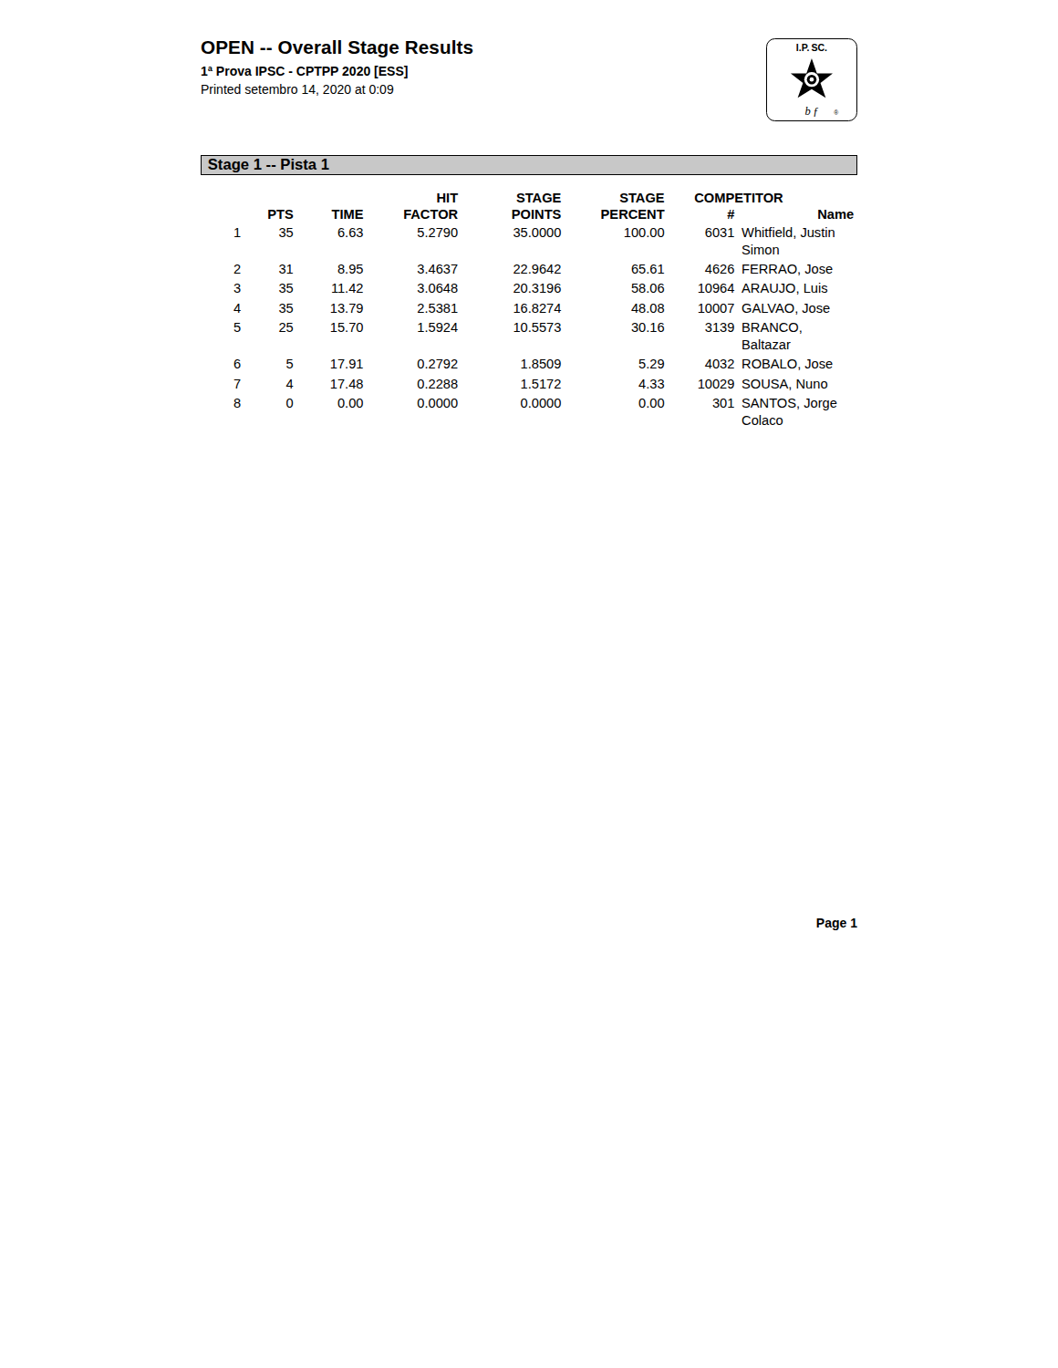OPEN -- Overall Stage Results
1ª Prova IPSC - CPTPP 2020 [ESS]
Printed setembro 14, 2020 at 0:09
I.P. SC. b ƒ ®
Stage 1 -- Pista 1
| | | | HIT | STAGE | STAGE | COMPETITOR |
| --- | --- | --- | --- | --- | --- | --- |
| | PTS | TIME | FACTOR | POINTS | PERCENT | # | Name |
| 1 | 35 | 6.63 | 5.2790 | 35.0000 | 100.00 | 6031 | Whitfield, Justin Simon |
| 2 | 31 | 8.95 | 3.4637 | 22.9642 | 65.61 | 4626 | FERRAO, Jose |
| 3 | 35 | 11.42 | 3.0648 | 20.3196 | 58.06 | 10964 | ARAUJO, Luis |
| 4 | 35 | 13.79 | 2.5381 | 16.8274 | 48.08 | 10007 | GALVAO, Jose |
| 5 | 25 | 15.70 | 1.5924 | 10.5573 | 30.16 | 3139 | BRANCO, Baltazar |
| 6 | 5 | 17.91 | 0.2792 | 1.8509 | 5.29 | 4032 | ROBALO, Jose |
| 7 | 4 | 17.48 | 0.2288 | 1.5172 | 4.33 | 10029 | SOUSA, Nuno |
| 8 | 0 | 0.00 | 0.0000 | 0.0000 | 0.00 | 301 | SANTOS, Jorge Colaco |
Page 1